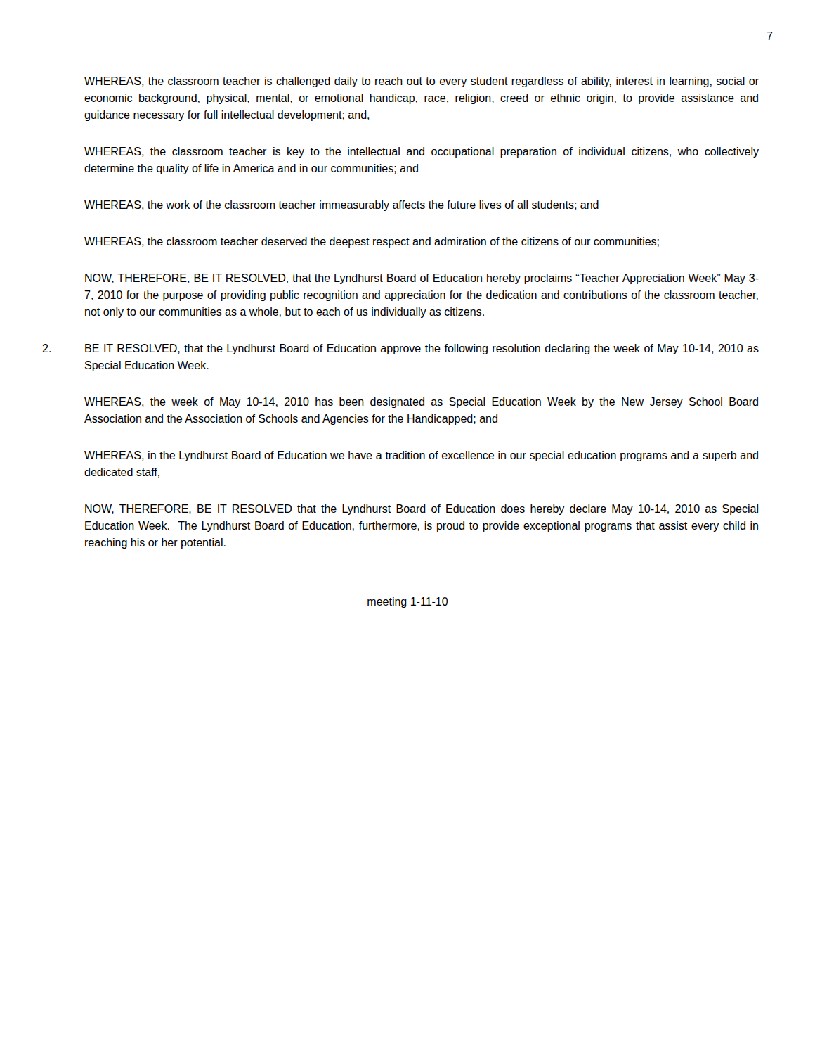7
WHEREAS, the classroom teacher is challenged daily to reach out to every student regardless of ability, interest in learning, social or economic background, physical, mental, or emotional handicap, race, religion, creed or ethnic origin, to provide assistance and guidance necessary for full intellectual development; and,
WHEREAS, the classroom teacher is key to the intellectual and occupational preparation of individual citizens, who collectively determine the quality of life in America and in our communities; and
WHEREAS, the work of the classroom teacher immeasurably affects the future lives of all students; and
WHEREAS, the classroom teacher deserved the deepest respect and admiration of the citizens of our communities;
NOW, THEREFORE, BE IT RESOLVED, that the Lyndhurst Board of Education hereby proclaims “Teacher Appreciation Week” May 3-7, 2010 for the purpose of providing public recognition and appreciation for the dedication and contributions of the classroom teacher, not only to our communities as a whole, but to each of us individually as citizens.
2.
BE IT RESOLVED, that the Lyndhurst Board of Education approve the following resolution declaring the week of May 10-14, 2010 as Special Education Week.
WHEREAS, the week of May 10-14, 2010 has been designated as Special Education Week by the New Jersey School Board Association and the Association of Schools and Agencies for the Handicapped; and
WHEREAS, in the Lyndhurst Board of Education we have a tradition of excellence in our special education programs and a superb and dedicated staff,
NOW, THEREFORE, BE IT RESOLVED that the Lyndhurst Board of Education does hereby declare May 10-14, 2010 as Special Education Week. The Lyndhurst Board of Education, furthermore, is proud to provide exceptional programs that assist every child in reaching his or her potential.
meeting 1-11-10